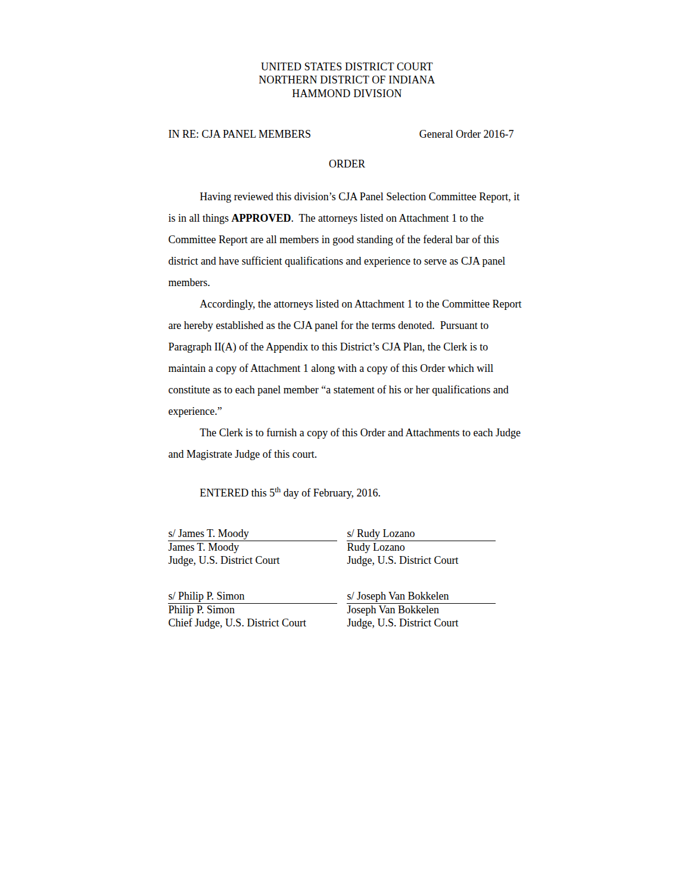UNITED STATES DISTRICT COURT
NORTHERN DISTRICT OF INDIANA
HAMMOND DIVISION
IN RE: CJA PANEL MEMBERS
General Order 2016-7
ORDER
Having reviewed this division’s CJA Panel Selection Committee Report, it is in all things APPROVED. The attorneys listed on Attachment 1 to the Committee Report are all members in good standing of the federal bar of this district and have sufficient qualifications and experience to serve as CJA panel members.
Accordingly, the attorneys listed on Attachment 1 to the Committee Report are hereby established as the CJA panel for the terms denoted. Pursuant to Paragraph II(A) of the Appendix to this District’s CJA Plan, the Clerk is to maintain a copy of Attachment 1 along with a copy of this Order which will constitute as to each panel member “a statement of his or her qualifications and experience.”
The Clerk is to furnish a copy of this Order and Attachments to each Judge and Magistrate Judge of this court.
ENTERED this 5th day of February, 2016.
| s/ James T. Moody James T. Moody Judge, U.S. District Court | s/ Rudy Lozano Rudy Lozano Judge, U.S. District Court |
| s/ Philip P. Simon Philip P. Simon Chief Judge, U.S. District Court | s/ Joseph Van Bokkelen Joseph Van Bokkelen Judge, U.S. District Court |